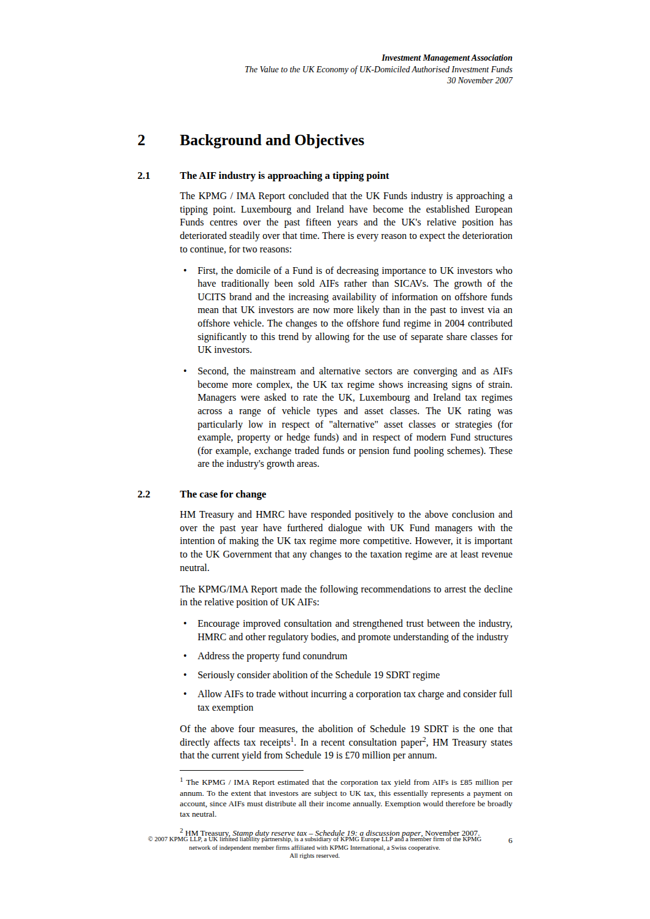Investment Management Association
The Value to the UK Economy of UK-Domiciled Authorised Investment Funds
30 November 2007
2 Background and Objectives
2.1 The AIF industry is approaching a tipping point
The KPMG / IMA Report concluded that the UK Funds industry is approaching a tipping point. Luxembourg and Ireland have become the established European Funds centres over the past fifteen years and the UK's relative position has deteriorated steadily over that time. There is every reason to expect the deterioration to continue, for two reasons:
First, the domicile of a Fund is of decreasing importance to UK investors who have traditionally been sold AIFs rather than SICAVs. The growth of the UCITS brand and the increasing availability of information on offshore funds mean that UK investors are now more likely than in the past to invest via an offshore vehicle. The changes to the offshore fund regime in 2004 contributed significantly to this trend by allowing for the use of separate share classes for UK investors.
Second, the mainstream and alternative sectors are converging and as AIFs become more complex, the UK tax regime shows increasing signs of strain. Managers were asked to rate the UK, Luxembourg and Ireland tax regimes across a range of vehicle types and asset classes. The UK rating was particularly low in respect of "alternative" asset classes or strategies (for example, property or hedge funds) and in respect of modern Fund structures (for example, exchange traded funds or pension fund pooling schemes). These are the industry's growth areas.
2.2 The case for change
HM Treasury and HMRC have responded positively to the above conclusion and over the past year have furthered dialogue with UK Fund managers with the intention of making the UK tax regime more competitive. However, it is important to the UK Government that any changes to the taxation regime are at least revenue neutral.
The KPMG/IMA Report made the following recommendations to arrest the decline in the relative position of UK AIFs:
Encourage improved consultation and strengthened trust between the industry, HMRC and other regulatory bodies, and promote understanding of the industry
Address the property fund conundrum
Seriously consider abolition of the Schedule 19 SDRT regime
Allow AIFs to trade without incurring a corporation tax charge and consider full tax exemption
Of the above four measures, the abolition of Schedule 19 SDRT is the one that directly affects tax receipts1. In a recent consultation paper2, HM Treasury states that the current yield from Schedule 19 is £70 million per annum.
1 The KPMG / IMA Report estimated that the corporation tax yield from AIFs is £85 million per annum. To the extent that investors are subject to UK tax, this essentially represents a payment on account, since AIFs must distribute all their income annually. Exemption would therefore be broadly tax neutral.
2 HM Treasury, Stamp duty reserve tax – Schedule 19: a discussion paper, November 2007.
© 2007 KPMG LLP, a UK limited liability partnership, is a subsidiary of KPMG Europe LLP and a member firm of the KPMG network of independent member firms affiliated with KPMG International, a Swiss cooperative.
All rights reserved.
6